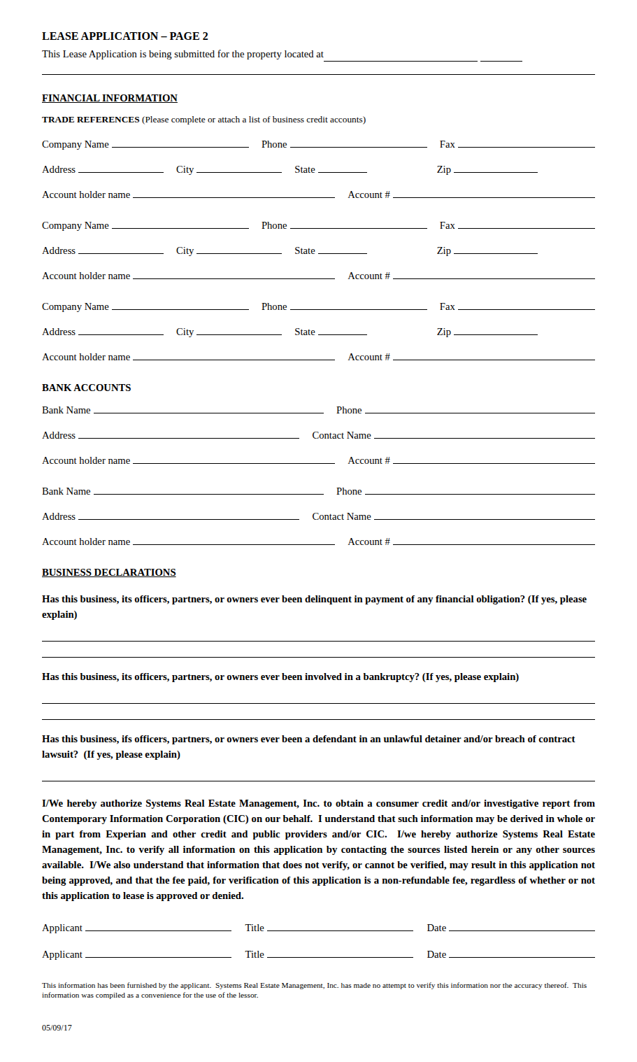LEASE APPLICATION – PAGE 2
This Lease Application is being submitted for the property located at
FINANCIAL INFORMATION
TRADE REFERENCES (Please complete or attach a list of business credit accounts)
Company Name
Phone
Fax
Address
City
State
Zip
Account holder name
Account #
Company Name
Phone
Fax
Address
City
State
Zip
Account holder name
Account #
Company Name
Phone
Fax
Address
City
State
Zip
Account holder name
Account #
BANK ACCOUNTS
Bank Name
Phone
Address
Contact Name
Account holder name
Account #
Bank Name
Phone
Address
Contact Name
Account holder name
Account #
BUSINESS DECLARATIONS
Has this business, its officers, partners, or owners ever been delinquent in payment of any financial obligation? (If yes, please explain)
Has this business, its officers, partners, or owners ever been involved in a bankruptcy? (If yes, please explain)
Has this business, ifs officers, partners, or owners ever been a defendant in an unlawful detainer and/or breach of contract lawsuit? (If yes, please explain)
I/We hereby authorize Systems Real Estate Management, Inc. to obtain a consumer credit and/or investigative report from Contemporary Information Corporation (CIC) on our behalf. I understand that such information may be derived in whole or in part from Experian and other credit and public providers and/or CIC. I/we hereby authorize Systems Real Estate Management, Inc. to verify all information on this application by contacting the sources listed herein or any other sources available. I/We also understand that information that does not verify, or cannot be verified, may result in this application not being approved, and that the fee paid, for verification of this application is a non-refundable fee, regardless of whether or not this application to lease is approved or denied.
Applicant
Title
Date
Applicant
Title
Date
This information has been furnished by the applicant. Systems Real Estate Management, Inc. has made no attempt to verify this information nor the accuracy thereof. This information was compiled as a convenience for the use of the lessor.
05/09/17